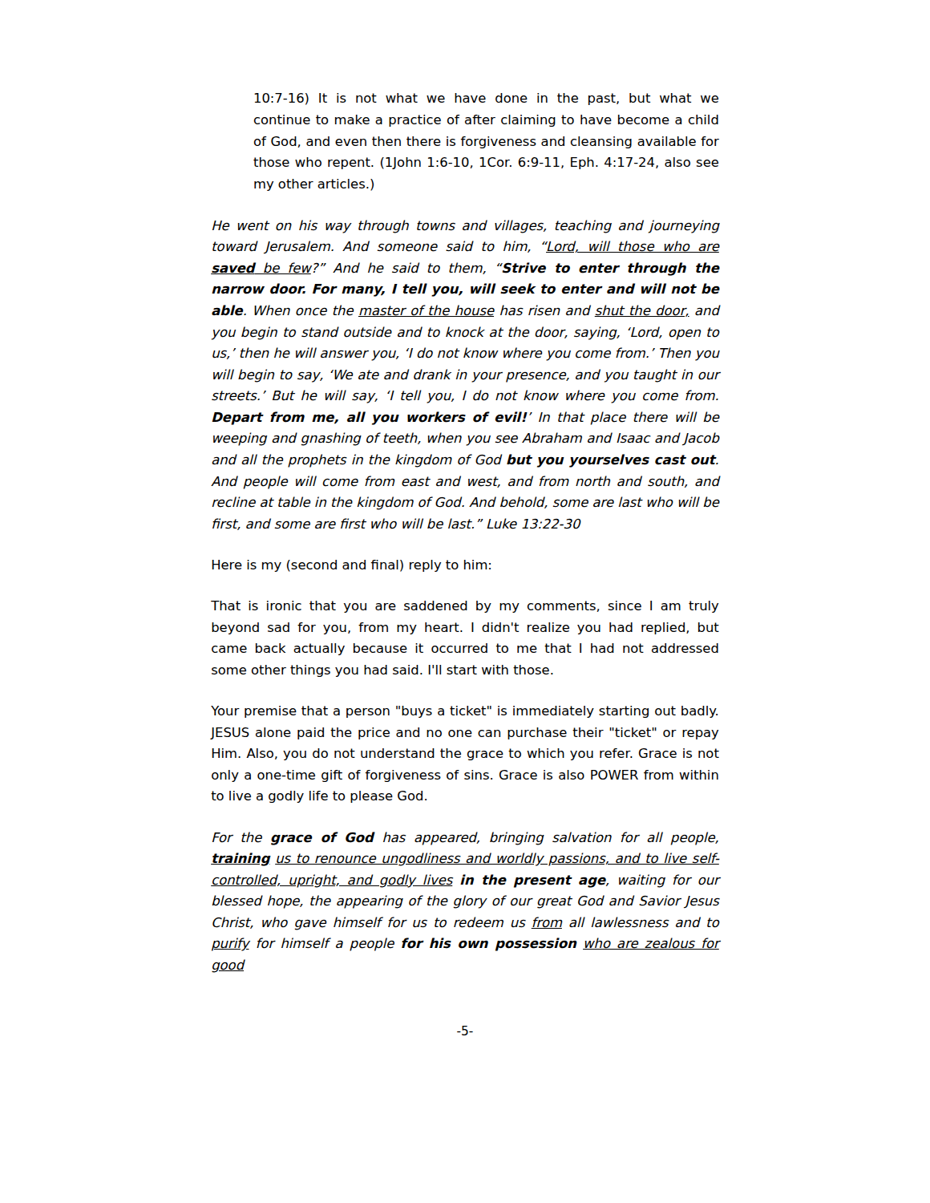10:7-16) It is not what we have done in the past, but what we continue to make a practice of after claiming to have become a child of God, and even then there is forgiveness and cleansing available for those who repent. (1John 1:6-10, 1Cor. 6:9-11, Eph. 4:17-24, also see my other articles.)
He went on his way through towns and villages, teaching and journeying toward Jerusalem. And someone said to him, “Lord, will those who are saved be few?” And he said to them, “Strive to enter through the narrow door. For many, I tell you, will seek to enter and will not be able. When once the master of the house has risen and shut the door, and you begin to stand outside and to knock at the door, saying, ‘Lord, open to us,’ then he will answer you, ‘I do not know where you come from.’ Then you will begin to say, ‘We ate and drank in your presence, and you taught in our streets.’ But he will say, ‘I tell you, I do not know where you come from. Depart from me, all you workers of evil!’ In that place there will be weeping and gnashing of teeth, when you see Abraham and Isaac and Jacob and all the prophets in the kingdom of God but you yourselves cast out. And people will come from east and west, and from north and south, and recline at table in the kingdom of God. And behold, some are last who will be first, and some are first who will be last.” Luke 13:22-30
Here is my (second and final) reply to him:
That is ironic that you are saddened by my comments, since I am truly beyond sad for you, from my heart. I didn't realize you had replied, but came back actually because it occurred to me that I had not addressed some other things you had said. I'll start with those.
Your premise that a person "buys a ticket" is immediately starting out badly. JESUS alone paid the price and no one can purchase their "ticket" or repay Him. Also, you do not understand the grace to which you refer. Grace is not only a one-time gift of forgiveness of sins. Grace is also POWER from within to live a godly life to please God.
For the grace of God has appeared, bringing salvation for all people, training us to renounce ungodliness and worldly passions, and to live self-controlled, upright, and godly lives in the present age, waiting for our blessed hope, the appearing of the glory of our great God and Savior Jesus Christ, who gave himself for us to redeem us from all lawlessness and to purify for himself a people for his own possession who are zealous for good
-5-